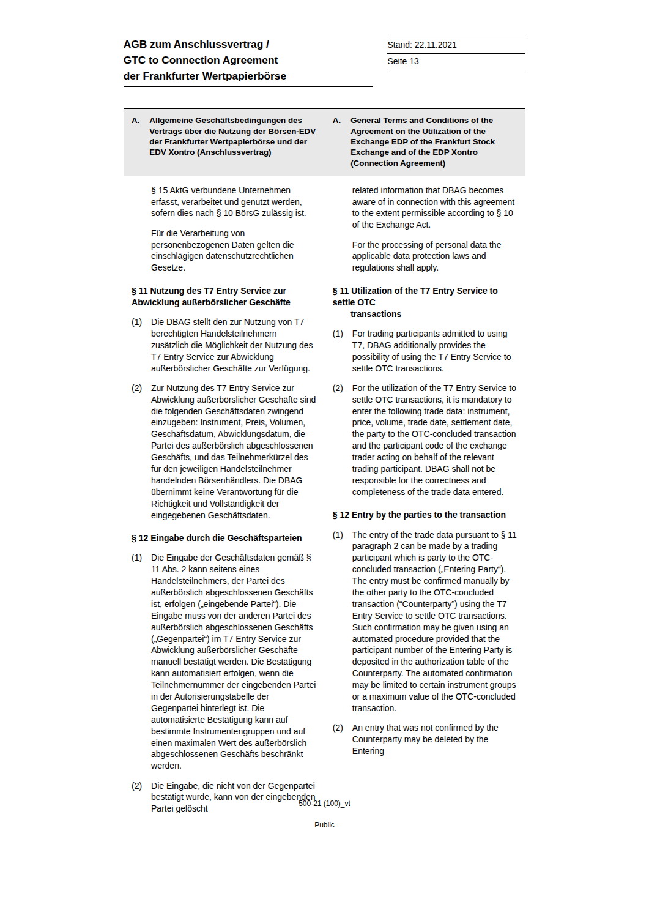AGB zum Anschlussvertrag /
GTC to Connection Agreement
der Frankfurter Wertpapierbörse
Stand: 22.11.2021
Seite 13
| A. Allgemeine Geschäftsbedingungen des Vertrags über die Nutzung der Börsen-EDV der Frankfurter Wertpapierbörse und der EDV Xontro (Anschlussvertrag) | A. General Terms and Conditions of the Agreement on the Utilization of the Exchange EDP of the Frankfurt Stock Exchange and of the EDP Xontro (Connection Agreement) |
| § 15 AktG verbundene Unternehmen erfasst, verarbeitet und genutzt werden, sofern dies nach § 10 BörsG zulässig ist. Für die Verarbeitung von personenbezogenen Daten gelten die einschlägigen datenschutzrechtlichen Gesetze. § 11 Nutzung des T7 Entry Service zur Abwicklung außerbörslicher Geschäfte (1) Die DBAG stellt den zur Nutzung von T7 berechtigten Handelsteilnehmern zusätzlich die Möglichkeit der Nutzung des T7 Entry Service zur Abwicklung außerbörslicher Geschäfte zur Verfügung. (2) Zur Nutzung des T7 Entry Service zur Abwicklung außerbörslicher Geschäfte sind die folgenden Geschäftsdaten zwingend einzugeben: Instrument, Preis, Volumen, Geschäftsdatum, Abwicklungsdatum, die Partei des außerbörslich abgeschlossenen Geschäfts, und das Teilnehmerkürzel des für den jeweiligen Handelsteilnehmer handelnden Börsenhändlers. Die DBAG übernimmt keine Verantwortung für die Richtigkeit und Vollständigkeit der eingegebenen Geschäftsdaten. § 12 Eingabe durch die Geschäftsparteien (1) Die Eingabe der Geschäftsdaten gemäß § 11 Abs. 2 kann seitens eines Handelsteilnehmers, der Partei des außerbörslich abgeschlossenen Geschäfts ist, erfolgen („eingebende Partei“). Die Eingabe muss von der anderen Partei des außerbörslich abgeschlossenen Geschäfts („Gegenpartei“) im T7 Entry Service zur Abwicklung außerbörslicher Geschäfte manuell bestätigt werden. Die Bestätigung kann automatisiert erfolgen, wenn die Teilnehmernummer der eingebenden Partei in der Autorisierungstabelle der Gegenpartei hinterlegt ist. Die automatisierte Bestätigung kann auf bestimmte Instrumentengruppen und auf einen maximalen Wert des außerbörslich abgeschlossenen Geschäfts beschränkt werden. (2) Die Eingabe, die nicht von der Gegenpartei bestätigt wurde, kann von der eingebenden Partei gelöscht | related information that DBAG becomes aware of in connection with this agreement to the extent permissible according to § 10 of the Exchange Act. For the processing of personal data the applicable data protection laws and regulations shall apply. § 11 Utilization of the T7 Entry Service to settle OTC transactions (1) For trading participants admitted to using T7, DBAG additionally provides the possibility of using the T7 Entry Service to settle OTC transactions. (2) For the utilization of the T7 Entry Service to settle OTC transactions, it is mandatory to enter the following trade data: instrument, price, volume, trade date, settlement date, the party to the OTC-concluded transaction and the participant code of the exchange trader acting on behalf of the relevant trading participant. DBAG shall not be responsible for the correctness and completeness of the trade data entered. § 12 Entry by the parties to the transaction (1) The entry of the trade data pursuant to § 11 paragraph 2 can be made by a trading participant which is party to the OTC-concluded transaction („Entering Party“). The entry must be confirmed manually by the other party to the OTC-concluded transaction (“Counterparty”) using the T7 Entry Service to settle OTC transactions. Such confirmation may be given using an automated procedure provided that the participant number of the Entering Party is deposited in the authorization table of the Counterparty. The automated confirmation may be limited to certain instrument groups or a maximum value of the OTC-concluded transaction. (2) An entry that was not confirmed by the Counterparty may be deleted by the Entering |
500-21 (100)_vt
Public